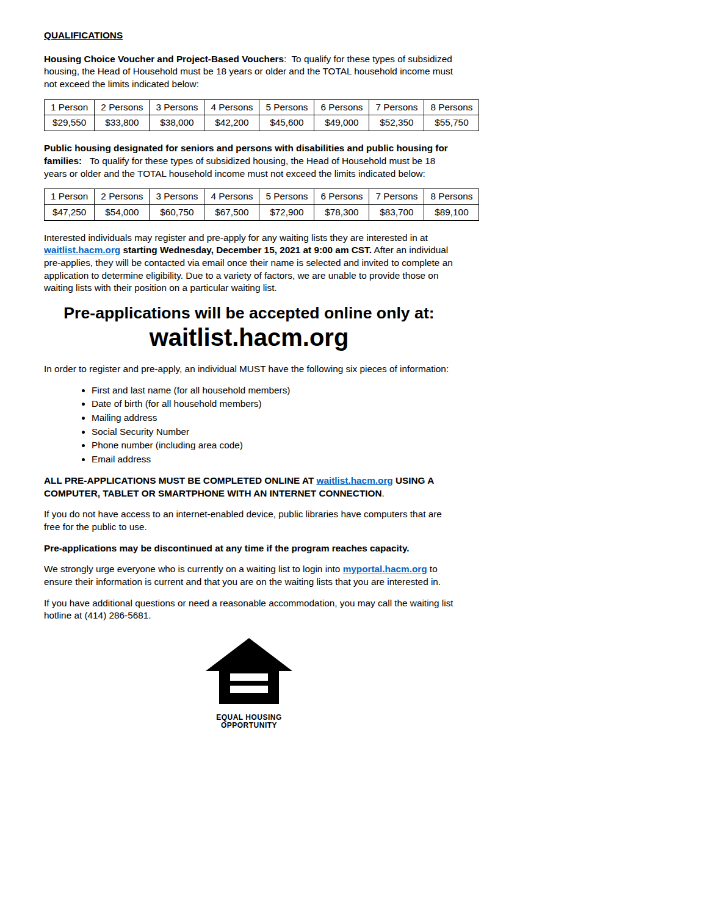QUALIFICATIONS
Housing Choice Voucher and Project-Based Vouchers: To qualify for these types of subsidized housing, the Head of Household must be 18 years or older and the TOTAL household income must not exceed the limits indicated below:
| 1 Person | 2 Persons | 3 Persons | 4 Persons | 5 Persons | 6 Persons | 7 Persons | 8 Persons |
| $29,550 | $33,800 | $38,000 | $42,200 | $45,600 | $49,000 | $52,350 | $55,750 |
Public housing designated for seniors and persons with disabilities and public housing for families: To qualify for these types of subsidized housing, the Head of Household must be 18 years or older and the TOTAL household income must not exceed the limits indicated below:
| 1 Person | 2 Persons | 3 Persons | 4 Persons | 5 Persons | 6 Persons | 7 Persons | 8 Persons |
| $47,250 | $54,000 | $60,750 | $67,500 | $72,900 | $78,300 | $83,700 | $89,100 |
Interested individuals may register and pre-apply for any waiting lists they are interested in at waitlist.hacm.org starting Wednesday, December 15, 2021 at 9:00 am CST. After an individual pre-applies, they will be contacted via email once their name is selected and invited to complete an application to determine eligibility. Due to a variety of factors, we are unable to provide those on waiting lists with their position on a particular waiting list.
Pre-applications will be accepted online only at:
waitlist.hacm.org
In order to register and pre-apply, an individual MUST have the following six pieces of information:
First and last name (for all household members)
Date of birth (for all household members)
Mailing address
Social Security Number
Phone number (including area code)
Email address
ALL PRE-APPLICATIONS MUST BE COMPLETED ONLINE AT waitlist.hacm.org USING A COMPUTER, TABLET OR SMARTPHONE WITH AN INTERNET CONNECTION.
If you do not have access to an internet-enabled device, public libraries have computers that are free for the public to use.
Pre-applications may be discontinued at any time if the program reaches capacity.
We strongly urge everyone who is currently on a waiting list to login into myportal.hacm.org to ensure their information is current and that you are on the waiting lists that you are interested in.
If you have additional questions or need a reasonable accommodation, you may call the waiting list hotline at (414) 286-5681.
EQUAL HOUSING
OPPORTUNITY